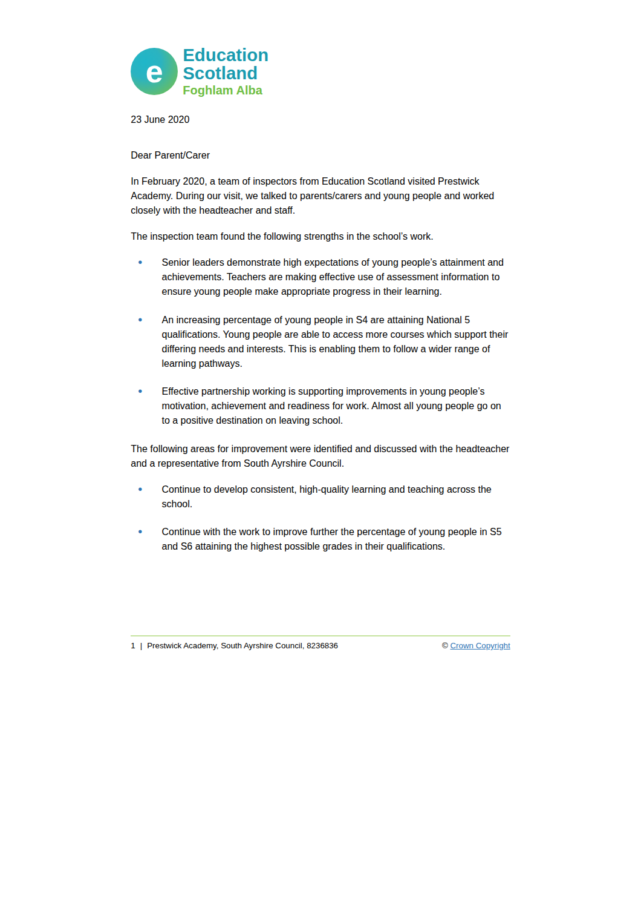e
Education Scotland Foghlam Alba
23 June 2020
Dear Parent/Carer
In February 2020, a team of inspectors from Education Scotland visited Prestwick Academy. During our visit, we talked to parents/carers and young people and worked closely with the headteacher and staff.
The inspection team found the following strengths in the school’s work.
Senior leaders demonstrate high expectations of young people’s attainment and achievements. Teachers are making effective use of assessment information to ensure young people make appropriate progress in their learning.
An increasing percentage of young people in S4 are attaining National 5 qualifications. Young people are able to access more courses which support their differing needs and interests. This is enabling them to follow a wider range of learning pathways.
Effective partnership working is supporting improvements in young people’s motivation, achievement and readiness for work. Almost all young people go on to a positive destination on leaving school.
The following areas for improvement were identified and discussed with the headteacher and a representative from South Ayrshire Council.
Continue to develop consistent, high-quality learning and teaching across the school.
Continue with the work to improve further the percentage of young people in S5 and S6 attaining the highest possible grades in their qualifications.
1|Prestwick Academy, South Ayrshire Council, 8236836
© Crown Copyright